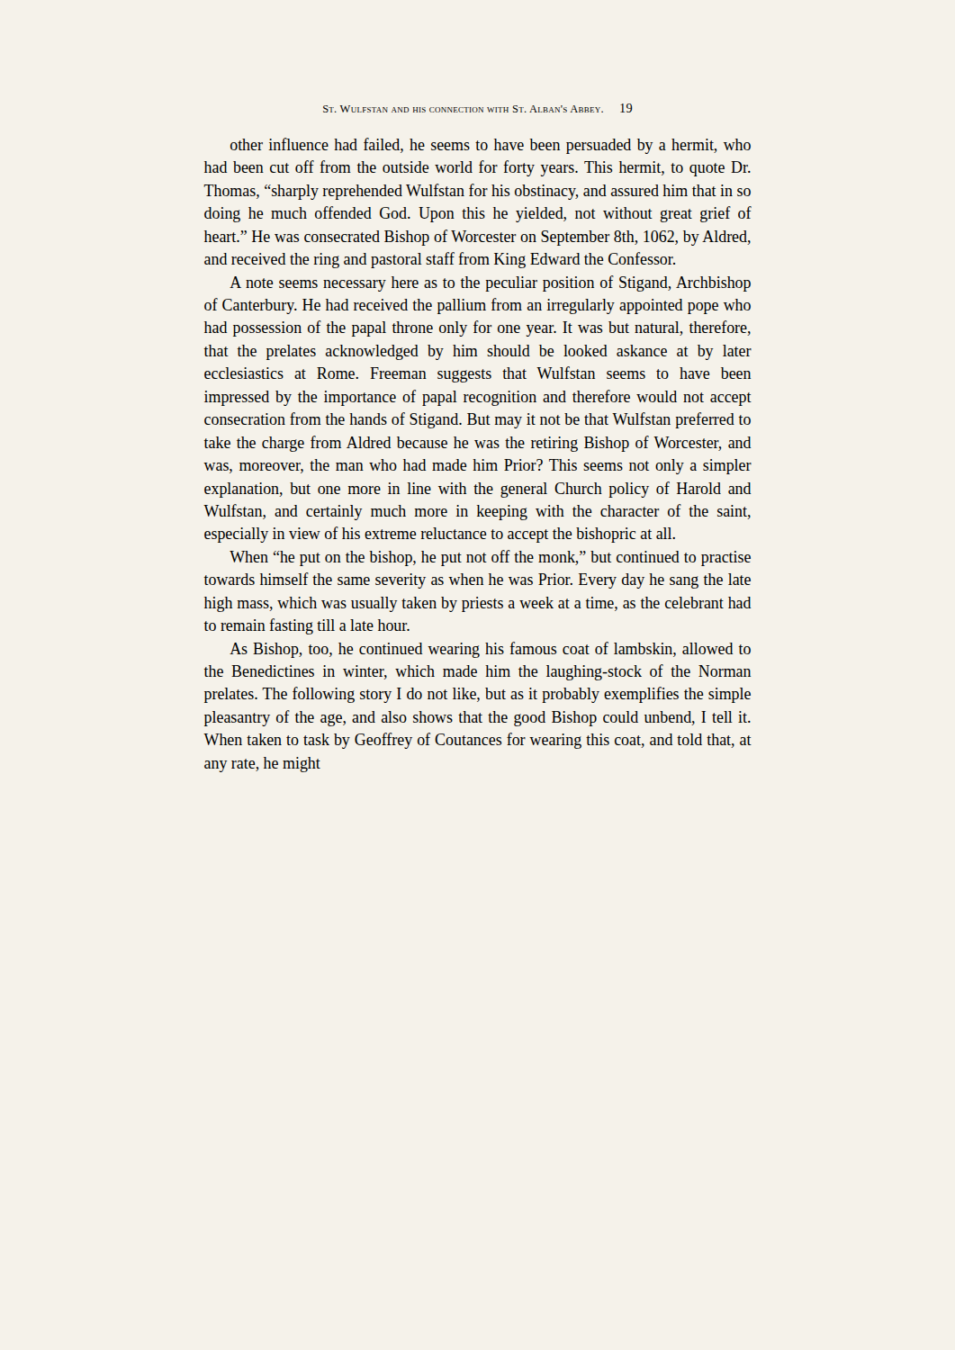St. Wulfstan and his connection with St. Alban's Abbey.19
other influence had failed, he seems to have been persuaded by a hermit, who had been cut off from the outside world for forty years. This hermit, to quote Dr. Thomas, “sharply reprehended Wulfstan for his obstinacy, and assured him that in so doing he much offended God. Upon this he yielded, not without great grief of heart.” He was consecrated Bishop of Worcester on September 8th, 1062, by Aldred, and received the ring and pastoral staff from King Edward the Confessor.
A note seems necessary here as to the peculiar position of Stigand, Archbishop of Canterbury. He had received the pallium from an irregularly appointed pope who had possession of the papal throne only for one year. It was but natural, therefore, that the prelates acknowledged by him should be looked askance at by later ecclesiastics at Rome. Freeman suggests that Wulfstan seems to have been impressed by the importance of papal recognition and therefore would not accept consecration from the hands of Stigand. But may it not be that Wulfstan preferred to take the charge from Aldred because he was the retiring Bishop of Worcester, and was, moreover, the man who had made him Prior? This seems not only a simpler explanation, but one more in line with the general Church policy of Harold and Wulfstan, and certainly much more in keeping with the character of the saint, especially in view of his extreme reluctance to accept the bishopric at all.
When “he put on the bishop, he put not off the monk,” but continued to practise towards himself the same severity as when he was Prior. Every day he sang the late high mass, which was usually taken by priests a week at a time, as the celebrant had to remain fasting till a late hour.
As Bishop, too, he continued wearing his famous coat of lambskin, allowed to the Benedictines in winter, which made him the laughing-stock of the Norman prelates. The following story I do not like, but as it probably exemplifies the simple pleasantry of the age, and also shows that the good Bishop could unbend, I tell it. When taken to task by Geoffrey of Coutances for wearing this coat, and told that, at any rate, he might